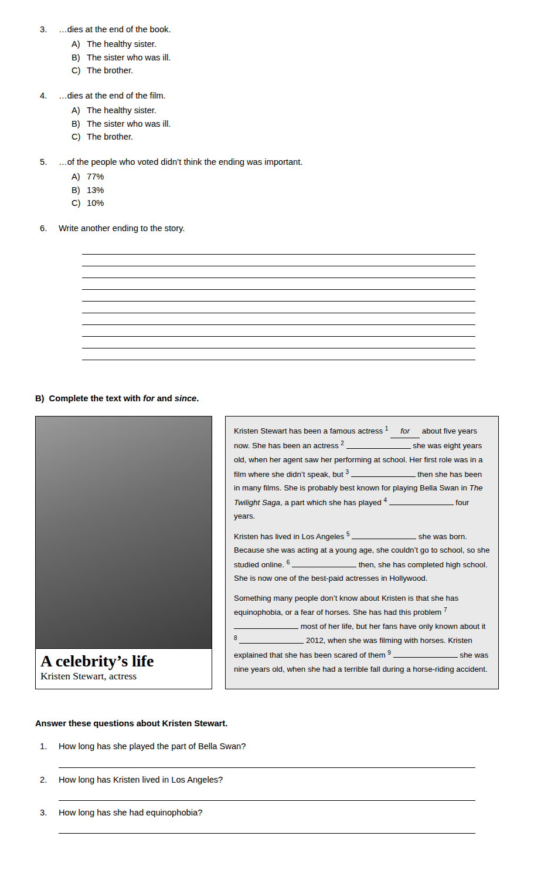3. …dies at the end of the book.
A) The healthy sister.
B) The sister who was ill.
C) The brother.
4. …dies at the end of the film.
A) The healthy sister.
B) The sister who was ill.
C) The brother.
5. …of the people who voted didn’t think the ending was important.
A) 77%
B) 13%
C) 10%
6. Write another ending to the story.
B) Complete the text with for and since.
A celebrity’s life
Kristen Stewart, actress
Kristen Stewart has been a famous actress 1 for about five years now. She has been an actress 2 she was eight years old, when her agent saw her performing at school. Her first role was in a film where she didn’t speak, but 3 then she has been in many films. She is probably best known for playing Bella Swan in The Twilight Saga, a part which she has played 4 four years.
Kristen has lived in Los Angeles 5 she was born. Because she was acting at a young age, she couldn’t go to school, so she studied online. 6 then, she has completed high school. She is now one of the best-paid actresses in Hollywood.
Something many people don’t know about Kristen is that she has equinophobia, or a fear of horses. She has had this problem 7 most of her life, but her fans have only known about it 8 2012, when she was filming with horses. Kristen explained that she has been scared of them 9 she was nine years old, when she had a terrible fall during a horse-riding accident.
Answer these questions about Kristen Stewart.
1. How long has she played the part of Bella Swan?
2. How long has Kristen lived in Los Angeles?
3. How long has she had equinophobia?